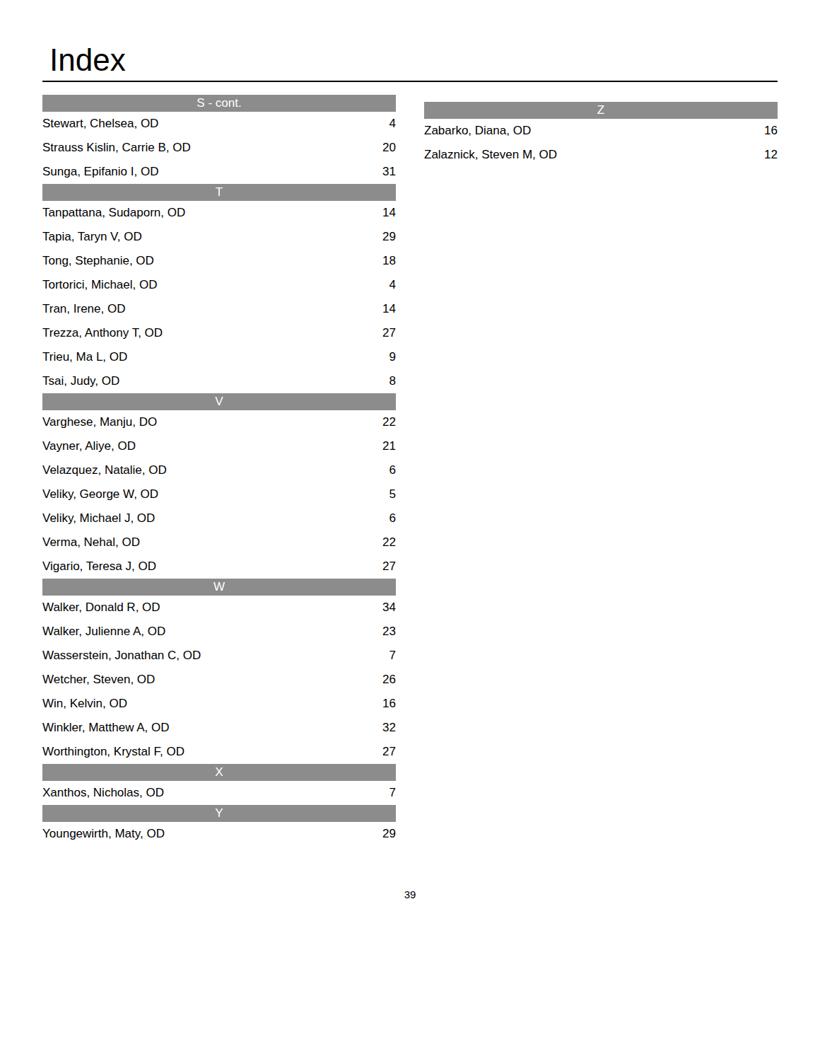Index
S - cont.
| Stewart, Chelsea, OD | 4 |
| Strauss Kislin, Carrie B, OD | 20 |
| Sunga, Epifanio I, OD | 31 |
T
| Tanpattana, Sudaporn, OD | 14 |
| Tapia, Taryn V, OD | 29 |
| Tong, Stephanie, OD | 18 |
| Tortorici, Michael, OD | 4 |
| Tran, Irene, OD | 14 |
| Trezza, Anthony T, OD | 27 |
| Trieu, Ma L, OD | 9 |
| Tsai, Judy, OD | 8 |
V
| Varghese, Manju, DO | 22 |
| Vayner, Aliye, OD | 21 |
| Velazquez, Natalie, OD | 6 |
| Veliky, George W, OD | 5 |
| Veliky, Michael J, OD | 6 |
| Verma, Nehal, OD | 22 |
| Vigario, Teresa J, OD | 27 |
W
| Walker, Donald R, OD | 34 |
| Walker, Julienne A, OD | 23 |
| Wasserstein, Jonathan C, OD | 7 |
| Wetcher, Steven, OD | 26 |
| Win, Kelvin, OD | 16 |
| Winkler, Matthew A, OD | 32 |
| Worthington, Krystal F, OD | 27 |
X
| Xanthos, Nicholas, OD | 7 |
Y
| Youngewirth, Maty, OD | 29 |
Z
| Zabarko, Diana, OD | 16 |
| Zalaznick, Steven M, OD | 12 |
39